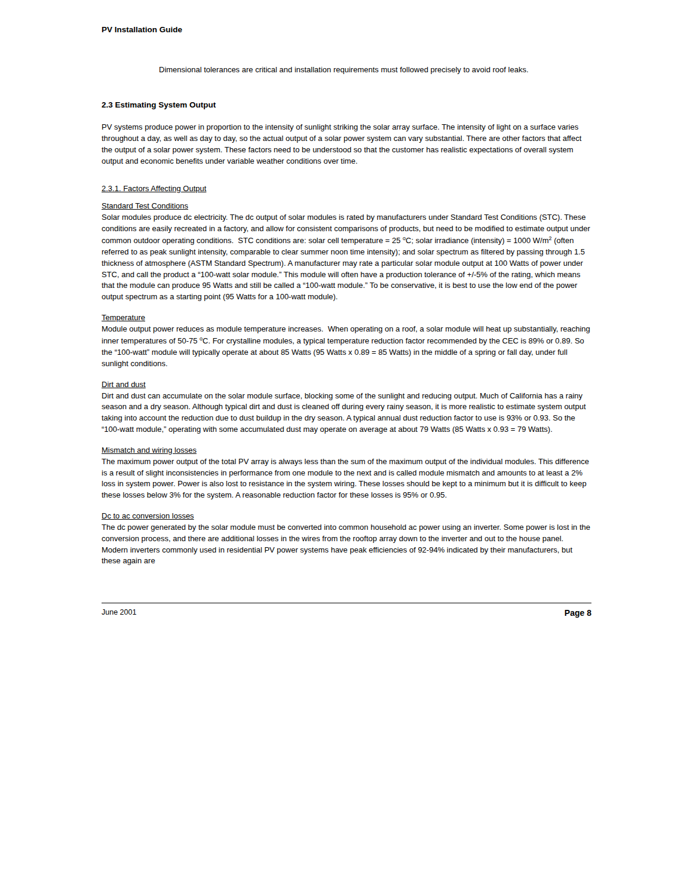PV Installation Guide
Dimensional tolerances are critical and installation requirements must followed precisely to avoid roof leaks.
2.3 Estimating System Output
PV systems produce power in proportion to the intensity of sunlight striking the solar array surface. The intensity of light on a surface varies throughout a day, as well as day to day, so the actual output of a solar power system can vary substantial. There are other factors that affect the output of a solar power system. These factors need to be understood so that the customer has realistic expectations of overall system output and economic benefits under variable weather conditions over time.
2.3.1. Factors Affecting Output
Standard Test Conditions
Solar modules produce dc electricity. The dc output of solar modules is rated by manufacturers under Standard Test Conditions (STC). These conditions are easily recreated in a factory, and allow for consistent comparisons of products, but need to be modified to estimate output under common outdoor operating conditions. STC conditions are: solar cell temperature = 25 oC; solar irradiance (intensity) = 1000 W/m2 (often referred to as peak sunlight intensity, comparable to clear summer noon time intensity); and solar spectrum as filtered by passing through 1.5 thickness of atmosphere (ASTM Standard Spectrum). A manufacturer may rate a particular solar module output at 100 Watts of power under STC, and call the product a “100-watt solar module.” This module will often have a production tolerance of +/-5% of the rating, which means that the module can produce 95 Watts and still be called a “100-watt module.” To be conservative, it is best to use the low end of the power output spectrum as a starting point (95 Watts for a 100-watt module).
Temperature
Module output power reduces as module temperature increases. When operating on a roof, a solar module will heat up substantially, reaching inner temperatures of 50-75 oC. For crystalline modules, a typical temperature reduction factor recommended by the CEC is 89% or 0.89. So the “100-watt” module will typically operate at about 85 Watts (95 Watts x 0.89 = 85 Watts) in the middle of a spring or fall day, under full sunlight conditions.
Dirt and dust
Dirt and dust can accumulate on the solar module surface, blocking some of the sunlight and reducing output. Much of California has a rainy season and a dry season. Although typical dirt and dust is cleaned off during every rainy season, it is more realistic to estimate system output taking into account the reduction due to dust buildup in the dry season. A typical annual dust reduction factor to use is 93% or 0.93. So the “100-watt module,” operating with some accumulated dust may operate on average at about 79 Watts (85 Watts x 0.93 = 79 Watts).
Mismatch and wiring losses
The maximum power output of the total PV array is always less than the sum of the maximum output of the individual modules. This difference is a result of slight inconsistencies in performance from one module to the next and is called module mismatch and amounts to at least a 2% loss in system power. Power is also lost to resistance in the system wiring. These losses should be kept to a minimum but it is difficult to keep these losses below 3% for the system. A reasonable reduction factor for these losses is 95% or 0.95.
Dc to ac conversion losses
The dc power generated by the solar module must be converted into common household ac power using an inverter. Some power is lost in the conversion process, and there are additional losses in the wires from the rooftop array down to the inverter and out to the house panel. Modern inverters commonly used in residential PV power systems have peak efficiencies of 92-94% indicated by their manufacturers, but these again are
June 2001 Page 8